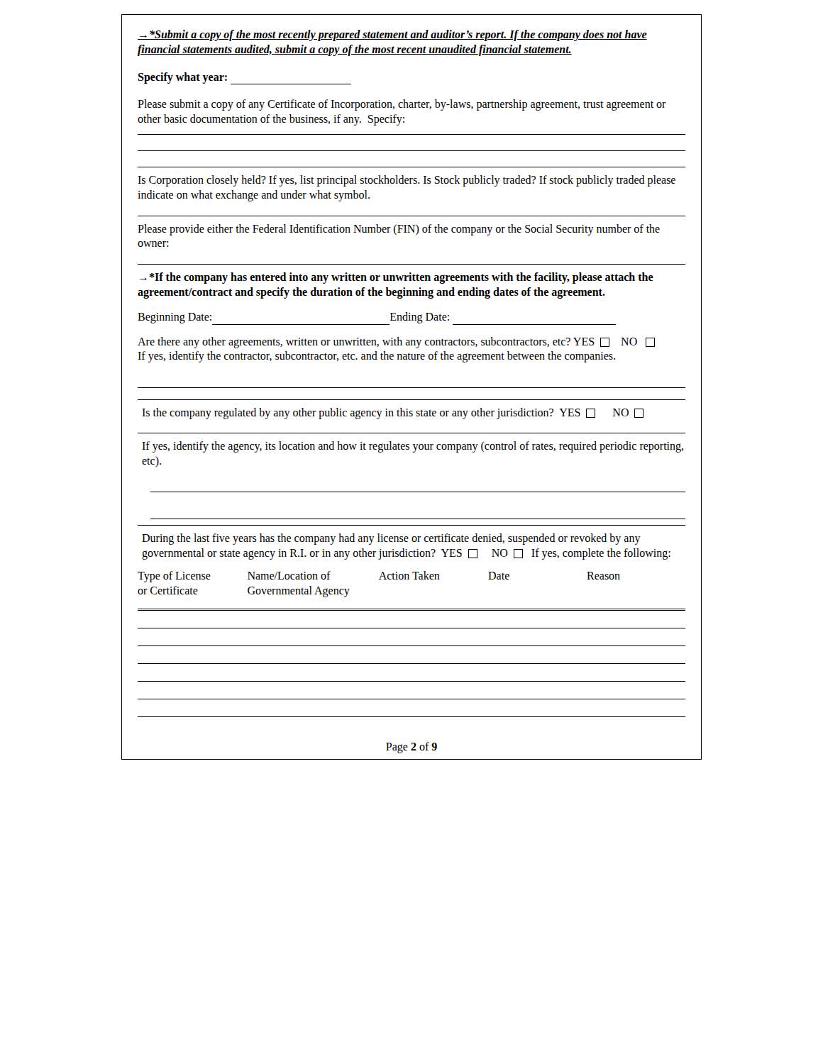→*Submit a copy of the most recently prepared statement and auditor’s report. If the company does not have financial statements audited, submit a copy of the most recent unaudited financial statement.
Specify what year:
Please submit a copy of any Certificate of Incorporation, charter, by-laws, partnership agreement, trust agreement or other basic documentation of the business, if any. Specify:
Is Corporation closely held? If yes, list principal stockholders. Is Stock publicly traded? If stock publicly traded please indicate on what exchange and under what symbol.
Please provide either the Federal Identification Number (FIN) of the company or the Social Security number of the owner:
→*If the company has entered into any written or unwritten agreements with the facility, please attach the agreement/contract and specify the duration of the beginning and ending dates of the agreement.
Beginning Date: Ending Date:
Are there any other agreements, written or unwritten, with any contractors, subcontractors, etc? YES NO
If yes, identify the contractor, subcontractor, etc. and the nature of the agreement between the companies.
Is the company regulated by any other public agency in this state or any other jurisdiction? YES NO
If yes, identify the agency, its location and how it regulates your company (control of rates, required periodic reporting, etc).
During the last five years has the company had any license or certificate denied, suspended or revoked by any governmental or state agency in R.I. or in any other jurisdiction? YES NO If yes, complete the following:
| Type of License or Certificate | Name/Location of Governmental Agency | Action Taken | Date | Reason |
Page 2 of 9